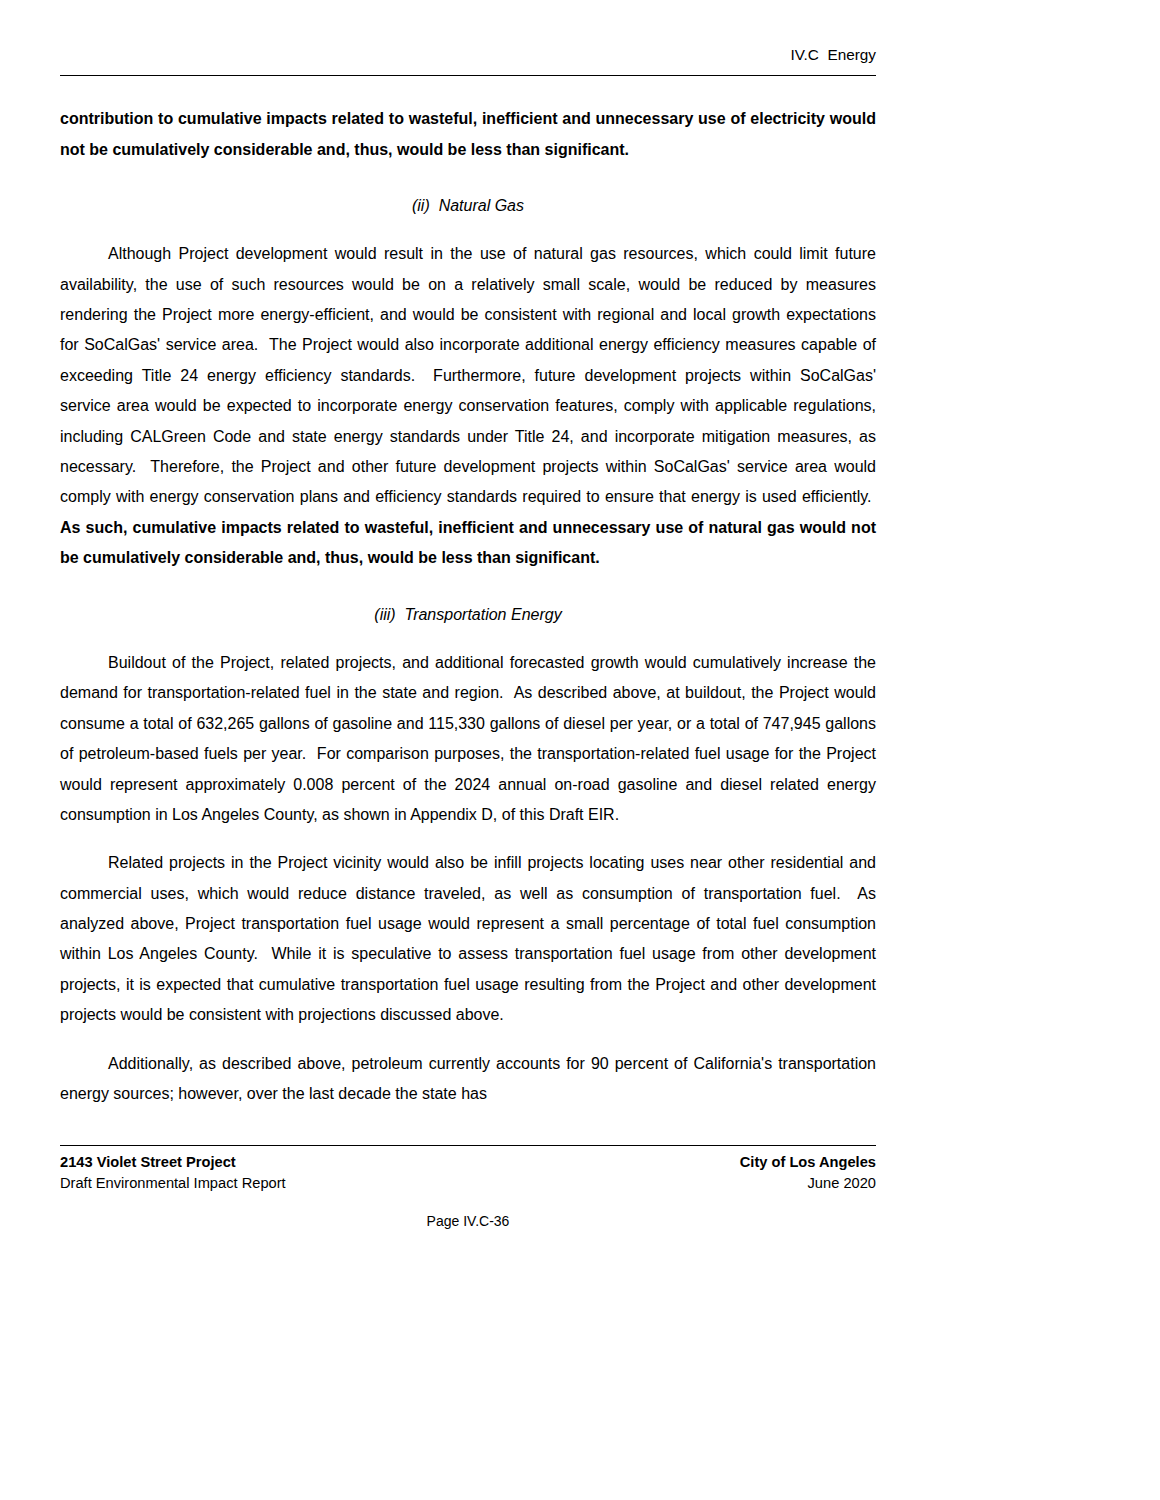IV.C Energy
contribution to cumulative impacts related to wasteful, inefficient and unnecessary use of electricity would not be cumulatively considerable and, thus, would be less than significant.
(ii) Natural Gas
Although Project development would result in the use of natural gas resources, which could limit future availability, the use of such resources would be on a relatively small scale, would be reduced by measures rendering the Project more energy-efficient, and would be consistent with regional and local growth expectations for SoCalGas' service area. The Project would also incorporate additional energy efficiency measures capable of exceeding Title 24 energy efficiency standards. Furthermore, future development projects within SoCalGas' service area would be expected to incorporate energy conservation features, comply with applicable regulations, including CALGreen Code and state energy standards under Title 24, and incorporate mitigation measures, as necessary. Therefore, the Project and other future development projects within SoCalGas' service area would comply with energy conservation plans and efficiency standards required to ensure that energy is used efficiently. As such, cumulative impacts related to wasteful, inefficient and unnecessary use of natural gas would not be cumulatively considerable and, thus, would be less than significant.
(iii) Transportation Energy
Buildout of the Project, related projects, and additional forecasted growth would cumulatively increase the demand for transportation-related fuel in the state and region. As described above, at buildout, the Project would consume a total of 632,265 gallons of gasoline and 115,330 gallons of diesel per year, or a total of 747,945 gallons of petroleum-based fuels per year. For comparison purposes, the transportation-related fuel usage for the Project would represent approximately 0.008 percent of the 2024 annual on-road gasoline and diesel related energy consumption in Los Angeles County, as shown in Appendix D, of this Draft EIR.
Related projects in the Project vicinity would also be infill projects locating uses near other residential and commercial uses, which would reduce distance traveled, as well as consumption of transportation fuel. As analyzed above, Project transportation fuel usage would represent a small percentage of total fuel consumption within Los Angeles County. While it is speculative to assess transportation fuel usage from other development projects, it is expected that cumulative transportation fuel usage resulting from the Project and other development projects would be consistent with projections discussed above.
Additionally, as described above, petroleum currently accounts for 90 percent of California's transportation energy sources; however, over the last decade the state has
2143 Violet Street Project
Draft Environmental Impact Report
City of Los Angeles
June 2020
Page IV.C-36